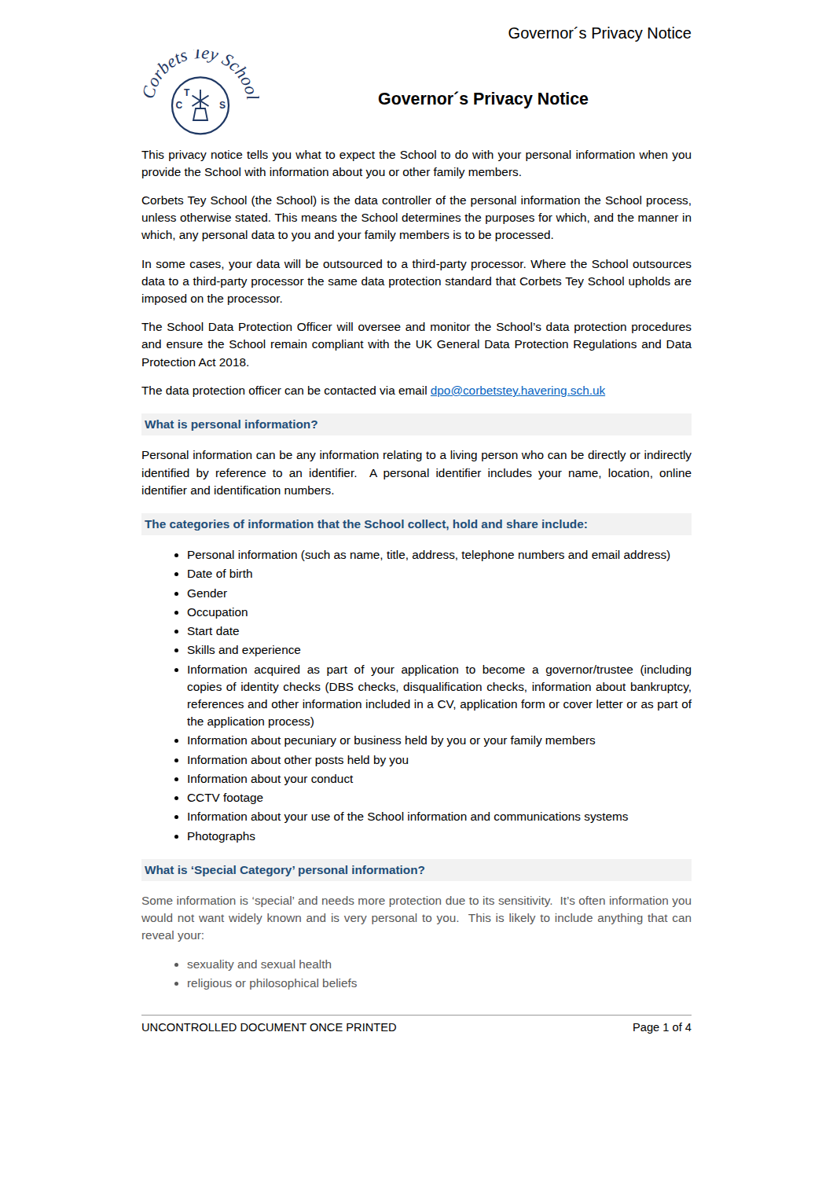Governor´s Privacy Notice
Corbets Tey School T C S
Governor´s Privacy Notice
This privacy notice tells you what to expect the School to do with your personal information when you provide the School with information about you or other family members.
Corbets Tey School (the School) is the data controller of the personal information the School process, unless otherwise stated. This means the School determines the purposes for which, and the manner in which, any personal data to you and your family members is to be processed.
In some cases, your data will be outsourced to a third-party processor. Where the School outsources data to a third-party processor the same data protection standard that Corbets Tey School upholds are imposed on the processor.
The School Data Protection Officer will oversee and monitor the School’s data protection procedures and ensure the School remain compliant with the UK General Data Protection Regulations and Data Protection Act 2018.
The data protection officer can be contacted via email dpo@corbetstey.havering.sch.uk
What is personal information?
Personal information can be any information relating to a living person who can be directly or indirectly identified by reference to an identifier. A personal identifier includes your name, location, online identifier and identification numbers.
The categories of information that the School collect, hold and share include:
Personal information (such as name, title, address, telephone numbers and email address)
Date of birth
Gender
Occupation
Start date
Skills and experience
Information acquired as part of your application to become a governor/trustee (including copies of identity checks (DBS checks, disqualification checks, information about bankruptcy, references and other information included in a CV, application form or cover letter or as part of the application process)
Information about pecuniary or business held by you or your family members
Information about other posts held by you
Information about your conduct
CCTV footage
Information about your use of the School information and communications systems
Photographs
What is ‘Special Category’ personal information?
Some information is ‘special’ and needs more protection due to its sensitivity. It’s often information you would not want widely known and is very personal to you. This is likely to include anything that can reveal your:
sexuality and sexual health
religious or philosophical beliefs
UNCONTROLLED DOCUMENT ONCE PRINTED Page 1 of 4